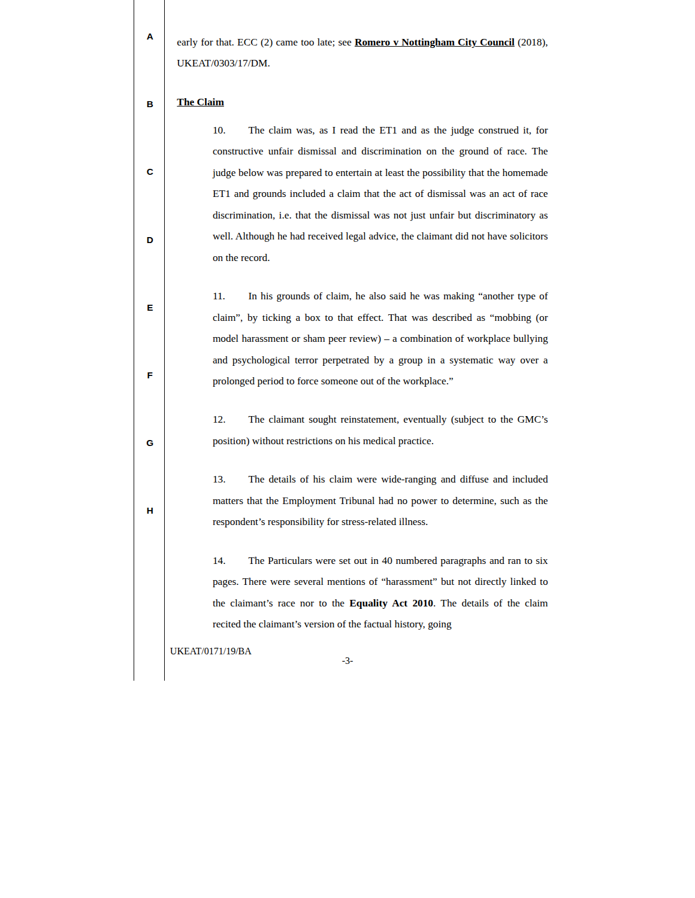A B C D E F G H
early for that. ECC (2) came too late; see Romero v Nottingham City Council (2018), UKEAT/0303/17/DM.
The Claim
10. The claim was, as I read the ET1 and as the judge construed it, for constructive unfair dismissal and discrimination on the ground of race. The judge below was prepared to entertain at least the possibility that the homemade ET1 and grounds included a claim that the act of dismissal was an act of race discrimination, i.e. that the dismissal was not just unfair but discriminatory as well. Although he had received legal advice, the claimant did not have solicitors on the record.
11. In his grounds of claim, he also said he was making “another type of claim”, by ticking a box to that effect. That was described as “mobbing (or model harassment or sham peer review) – a combination of workplace bullying and psychological terror perpetrated by a group in a systematic way over a prolonged period to force someone out of the workplace.”
12. The claimant sought reinstatement, eventually (subject to the GMC’s position) without restrictions on his medical practice.
13. The details of his claim were wide-ranging and diffuse and included matters that the Employment Tribunal had no power to determine, such as the respondent’s responsibility for stress-related illness.
14. The Particulars were set out in 40 numbered paragraphs and ran to six pages. There were several mentions of “harassment” but not directly linked to the claimant’s race nor to the Equality Act 2010. The details of the claim recited the claimant’s version of the factual history, going
UKEAT/0171/19/BA
-3-